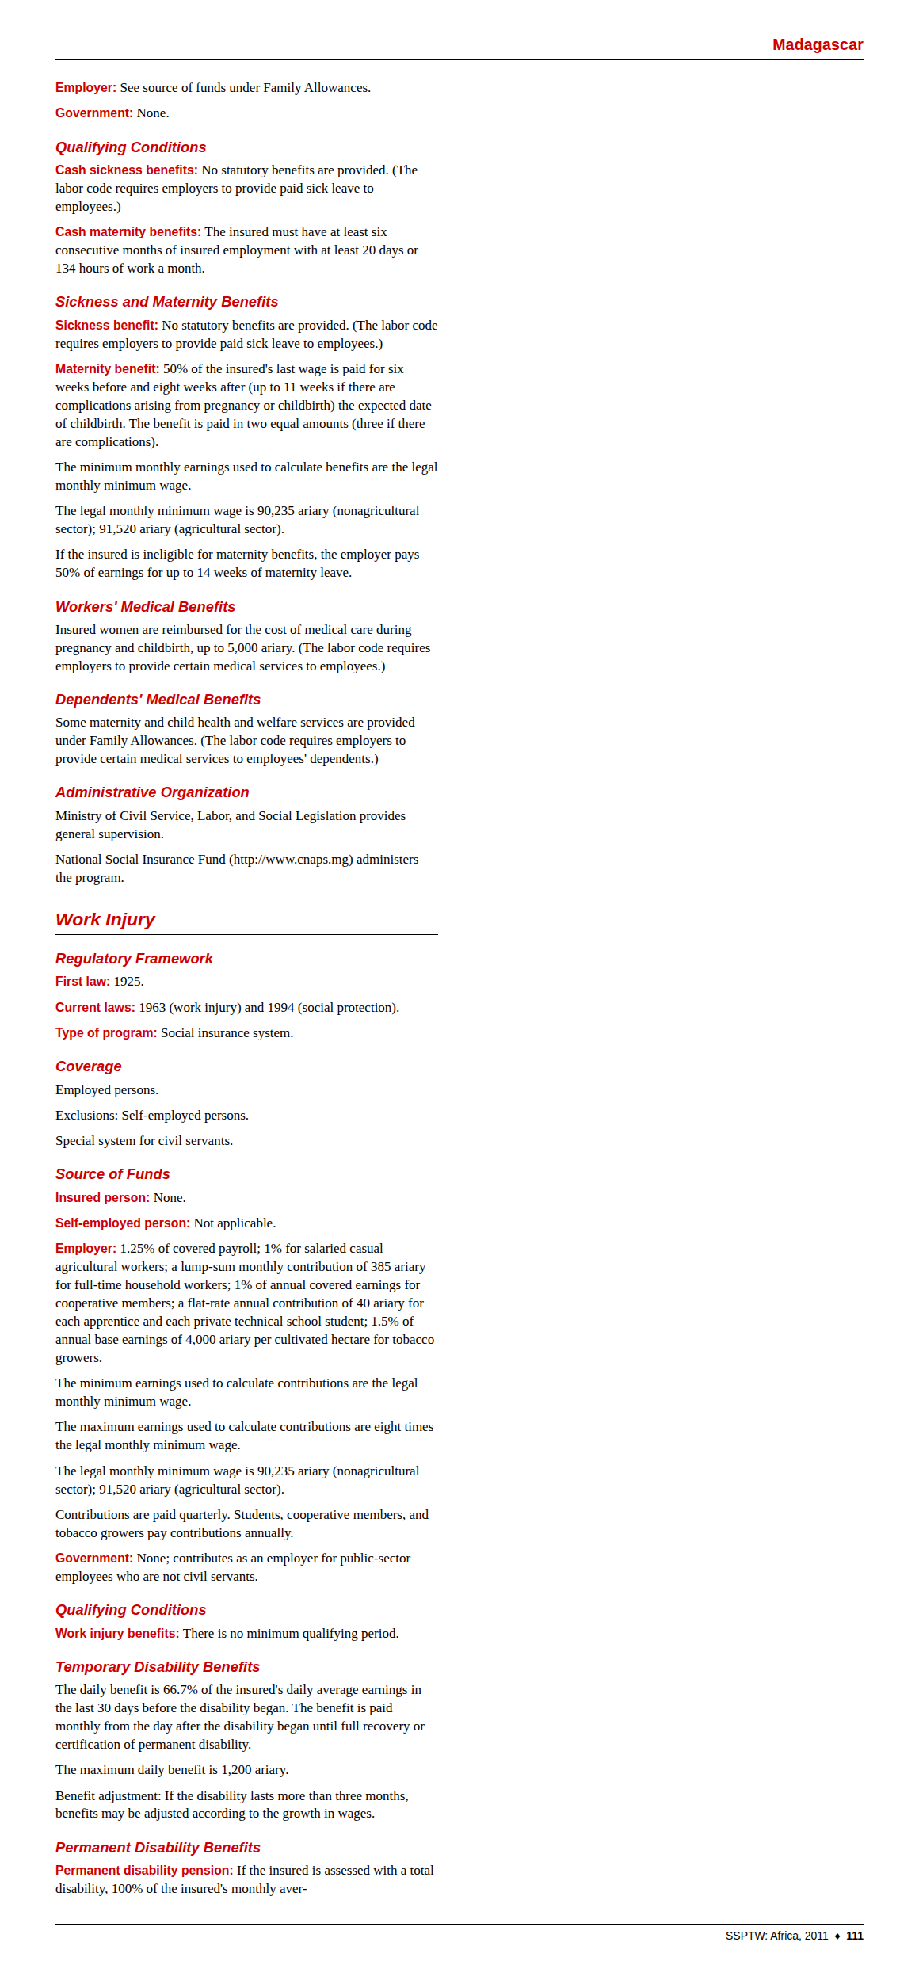Madagascar
Employer: See source of funds under Family Allowances.
Government: None.
Qualifying Conditions
Cash sickness benefits: No statutory benefits are provided. (The labor code requires employers to provide paid sick leave to employees.)
Cash maternity benefits: The insured must have at least six consecutive months of insured employment with at least 20 days or 134 hours of work a month.
Sickness and Maternity Benefits
Sickness benefit: No statutory benefits are provided. (The labor code requires employers to provide paid sick leave to employees.)
Maternity benefit: 50% of the insured's last wage is paid for six weeks before and eight weeks after (up to 11 weeks if there are complications arising from pregnancy or childbirth) the expected date of childbirth. The benefit is paid in two equal amounts (three if there are complications).
The minimum monthly earnings used to calculate benefits are the legal monthly minimum wage.
The legal monthly minimum wage is 90,235 ariary (nonagricultural sector); 91,520 ariary (agricultural sector).
If the insured is ineligible for maternity benefits, the employer pays 50% of earnings for up to 14 weeks of maternity leave.
Workers' Medical Benefits
Insured women are reimbursed for the cost of medical care during pregnancy and childbirth, up to 5,000 ariary. (The labor code requires employers to provide certain medical services to employees.)
Dependents' Medical Benefits
Some maternity and child health and welfare services are provided under Family Allowances. (The labor code requires employers to provide certain medical services to employees' dependents.)
Administrative Organization
Ministry of Civil Service, Labor, and Social Legislation provides general supervision.
National Social Insurance Fund (http://www.cnaps.mg) administers the program.
Work Injury
Regulatory Framework
First law: 1925.
Current laws: 1963 (work injury) and 1994 (social protection).
Type of program: Social insurance system.
Coverage
Employed persons.
Exclusions: Self-employed persons.
Special system for civil servants.
Source of Funds
Insured person: None.
Self-employed person: Not applicable.
Employer: 1.25% of covered payroll; 1% for salaried casual agricultural workers; a lump-sum monthly contribution of 385 ariary for full-time household workers; 1% of annual covered earnings for cooperative members; a flat-rate annual contribution of 40 ariary for each apprentice and each private technical school student; 1.5% of annual base earnings of 4,000 ariary per cultivated hectare for tobacco growers.
The minimum earnings used to calculate contributions are the legal monthly minimum wage.
The maximum earnings used to calculate contributions are eight times the legal monthly minimum wage.
The legal monthly minimum wage is 90,235 ariary (nonagricultural sector); 91,520 ariary (agricultural sector).
Contributions are paid quarterly. Students, cooperative members, and tobacco growers pay contributions annually.
Government: None; contributes as an employer for public-sector employees who are not civil servants.
Qualifying Conditions
Work injury benefits: There is no minimum qualifying period.
Temporary Disability Benefits
The daily benefit is 66.7% of the insured's daily average earnings in the last 30 days before the disability began. The benefit is paid monthly from the day after the disability began until full recovery or certification of permanent disability.
The maximum daily benefit is 1,200 ariary.
Benefit adjustment: If the disability lasts more than three months, benefits may be adjusted according to the growth in wages.
Permanent Disability Benefits
Permanent disability pension: If the insured is assessed with a total disability, 100% of the insured's monthly aver-
SSPTW: Africa, 2011 ♦ 111